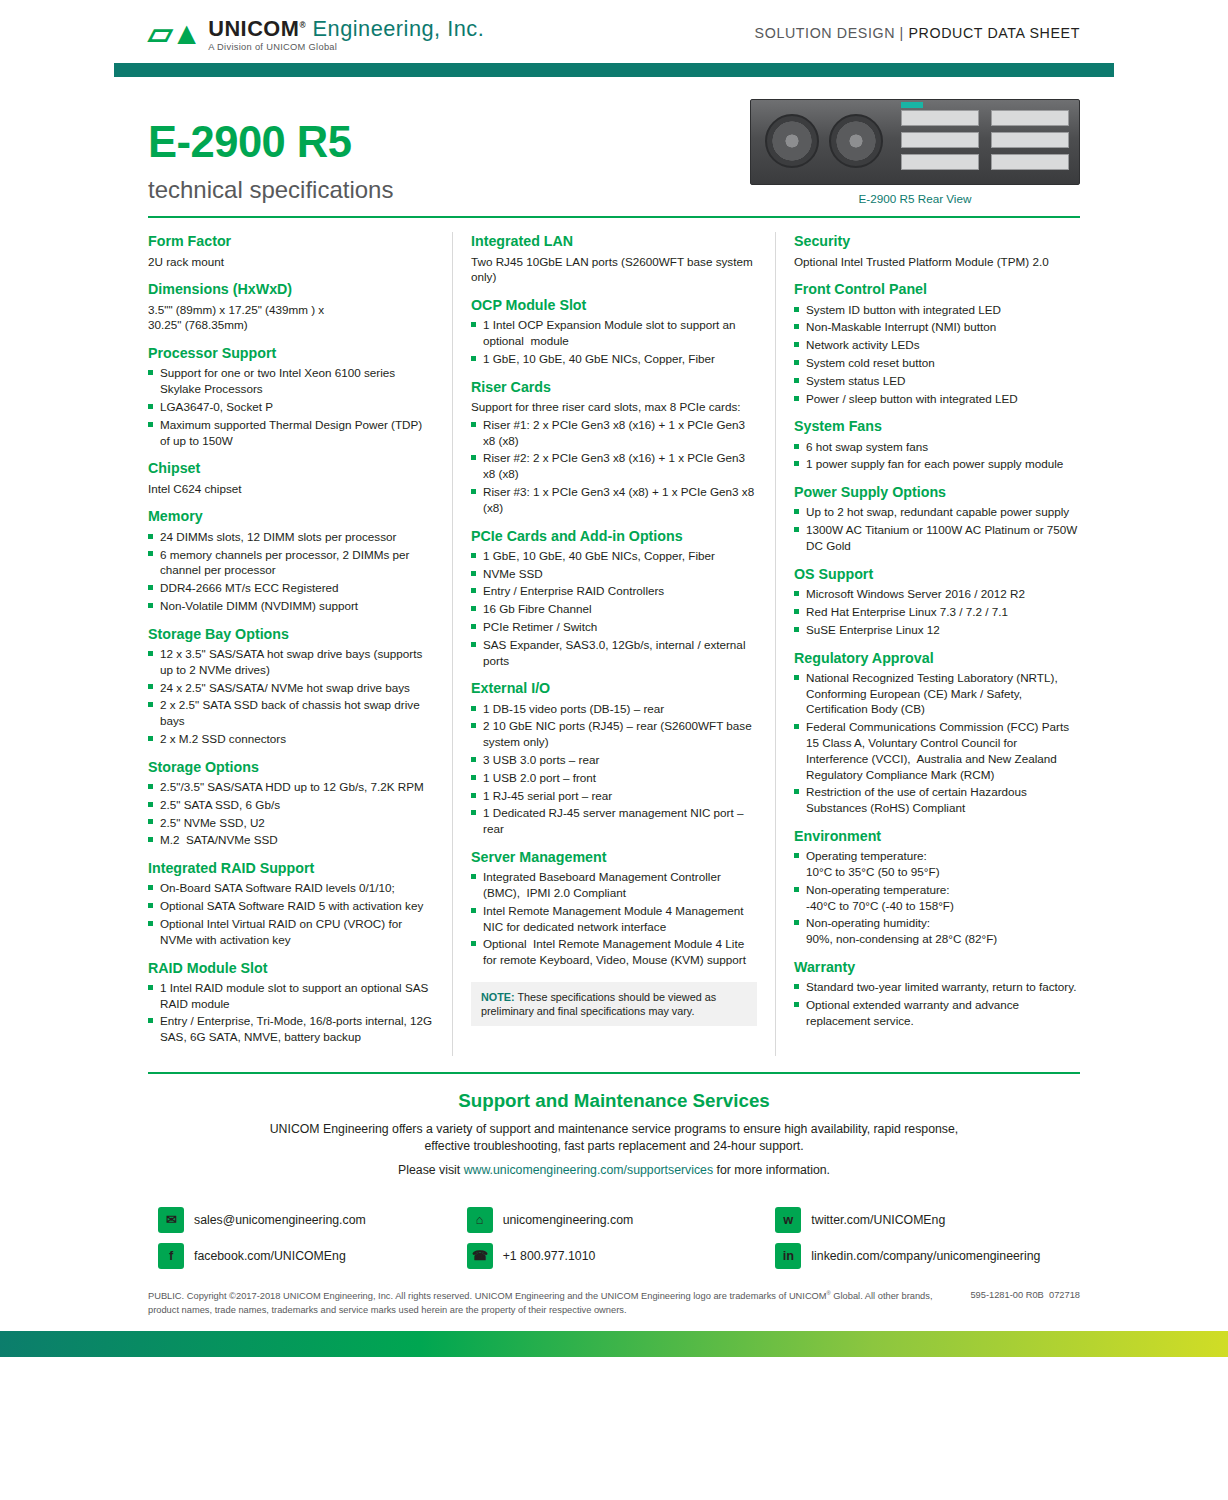▱▲
UNICOM® Engineering, Inc.
A Division of UNICOM Global
SOLUTION DESIGN | PRODUCT DATA SHEET
E-2900 R5
technical specifications
E-2900 R5 Rear View
Form Factor
2U rack mount
Dimensions (HxWxD)
3.5"" (89mm) x 17.25" (439mm ) x
30.25" (768.35mm)
Processor Support
Support for one or two Intel Xeon 6100 series Skylake Processors
LGA3647-0, Socket P
Maximum supported Thermal Design Power (TDP) of up to 150W
Chipset
Intel C624 chipset
Memory
24 DIMMs slots, 12 DIMM slots per processor
6 memory channels per processor, 2 DIMMs per channel per processor
DDR4-2666 MT/s ECC Registered
Non-Volatile DIMM (NVDIMM) support
Storage Bay Options
12 x 3.5" SAS/SATA hot swap drive bays (supports up to 2 NVMe drives)
24 x 2.5" SAS/SATA/ NVMe hot swap drive bays
2 x 2.5" SATA SSD back of chassis hot swap drive bays
2 x M.2 SSD connectors
Storage Options
2.5"/3.5" SAS/SATA HDD up to 12 Gb/s, 7.2K RPM
2.5" SATA SSD, 6 Gb/s
2.5" NVMe SSD, U2
M.2 SATA/NVMe SSD
Integrated RAID Support
On-Board SATA Software RAID levels 0/1/10;
Optional SATA Software RAID 5 with activation key
Optional Intel Virtual RAID on CPU (VROC) for NVMe with activation key
RAID Module Slot
1 Intel RAID module slot to support an optional SAS RAID module
Entry / Enterprise, Tri-Mode, 16/8-ports internal, 12G SAS, 6G SATA, NMVE, battery backup
Integrated LAN
Two RJ45 10GbE LAN ports (S2600WFT base system only)
OCP Module Slot
1 Intel OCP Expansion Module slot to support an optional module
1 GbE, 10 GbE, 40 GbE NICs, Copper, Fiber
Riser Cards
Support for three riser card slots, max 8 PCIe cards:
Riser #1: 2 x PCIe Gen3 x8 (x16) + 1 x PCIe Gen3 x8 (x8)
Riser #2: 2 x PCIe Gen3 x8 (x16) + 1 x PCIe Gen3 x8 (x8)
Riser #3: 1 x PCIe Gen3 x4 (x8) + 1 x PCIe Gen3 x8 (x8)
PCIe Cards and Add-in Options
1 GbE, 10 GbE, 40 GbE NICs, Copper, Fiber
NVMe SSD
Entry / Enterprise RAID Controllers
16 Gb Fibre Channel
PCIe Retimer / Switch
SAS Expander, SAS3.0, 12Gb/s, internal / external ports
External I/O
1 DB-15 video ports (DB-15) – rear
2 10 GbE NIC ports (RJ45) – rear (S2600WFT base system only)
3 USB 3.0 ports – rear
1 USB 2.0 port – front
1 RJ-45 serial port – rear
1 Dedicated RJ-45 server management NIC port – rear
Server Management
Integrated Baseboard Management Controller (BMC), IPMI 2.0 Compliant
Intel Remote Management Module 4 Management NIC for dedicated network interface
Optional Intel Remote Management Module 4 Lite for remote Keyboard, Video, Mouse (KVM) support
NOTE: These specifications should be viewed as preliminary and final specifications may vary.
Security
Optional Intel Trusted Platform Module (TPM) 2.0
Front Control Panel
System ID button with integrated LED
Non-Maskable Interrupt (NMI) button
Network activity LEDs
System cold reset button
System status LED
Power / sleep button with integrated LED
System Fans
6 hot swap system fans
1 power supply fan for each power supply module
Power Supply Options
Up to 2 hot swap, redundant capable power supply
1300W AC Titanium or 1100W AC Platinum or 750W DC Gold
OS Support
Microsoft Windows Server 2016 / 2012 R2
Red Hat Enterprise Linux 7.3 / 7.2 / 7.1
SuSE Enterprise Linux 12
Regulatory Approval
National Recognized Testing Laboratory (NRTL), Conforming European (CE) Mark / Safety, Certification Body (CB)
Federal Communications Commission (FCC) Parts 15 Class A, Voluntary Control Council for Interference (VCCI), Australia and New Zealand Regulatory Compliance Mark (RCM)
Restriction of the use of certain Hazardous Substances (RoHS) Compliant
Environment
Operating temperature:
10°C to 35°C (50 to 95°F)
Non-operating temperature:
-40°C to 70°C (-40 to 158°F)
Non-operating humidity:
90%, non-condensing at 28°C (82°F)
Warranty
Standard two-year limited warranty, return to factory.
Optional extended warranty and advance replacement service.
Support and Maintenance Services
UNICOM Engineering offers a variety of support and maintenance service programs to ensure high availability, rapid response,
effective troubleshooting, fast parts replacement and 24-hour support.
Please visit www.unicomengineering.com/supportservices for more information.
✉sales@unicomengineering.com
⌂unicomengineering.com
wtwitter.com/UNICOMEng
ffacebook.com/UNICOMEng
☎+1 800.977.1010
in linkedin.com/company/unicomengineering
PUBLIC. Copyright ©2017-2018 UNICOM Engineering, Inc. All rights reserved. UNICOM Engineering and the UNICOM Engineering logo are trademarks of UNICOM® Global. All other brands, product names, trade names, trademarks and service marks used herein are the property of their respective owners.
595-1281-00 R0B 072718